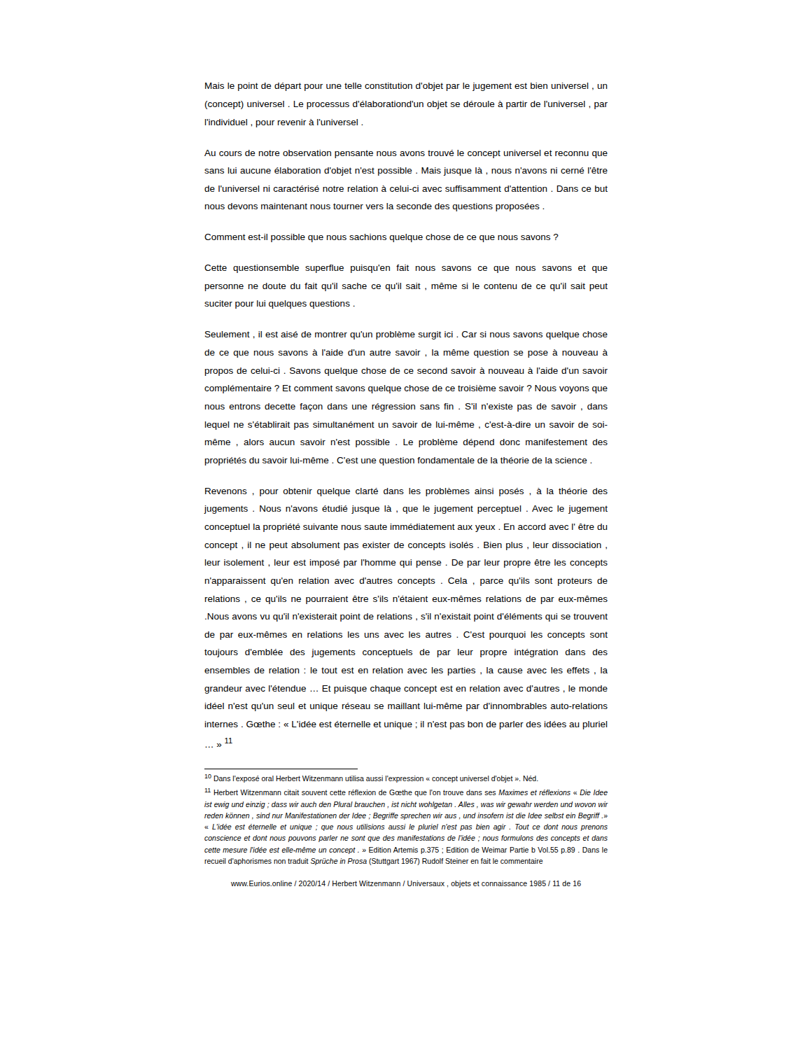Mais le point de départ pour une telle constitution d'objet par le jugement est bien universel , un (concept) universel . Le processus d'élaborationd'un objet se déroule à partir de l'universel , par l'individuel , pour revenir à l'universel .
Au cours de notre observation pensante nous avons trouvé le concept universel et reconnu que sans lui aucune élaboration d'objet n'est possible . Mais jusque là , nous n'avons ni cerné l'être de l'universel ni caractérisé notre relation à celui-ci avec suffisamment d'attention . Dans ce but nous devons maintenant nous tourner vers la seconde des questions proposées .
Comment est-il possible que nous sachions quelque chose de ce que nous savons ?
Cette questionsemble superflue puisqu'en fait nous savons ce que nous savons et que personne ne doute du fait qu'il sache ce qu'il sait , même si le contenu de ce qu'il sait peut suciter pour lui quelques questions .
Seulement , il est aisé de montrer qu'un problème surgit ici . Car si nous savons quelque chose de ce que nous savons à l'aide d'un autre savoir , la même question se pose à nouveau à propos de celui-ci . Savons quelque chose de ce second savoir à nouveau à l'aide d'un savoir complémentaire ? Et comment savons quelque chose de ce troisième savoir ? Nous voyons que nous entrons decette façon dans une régression sans fin . S'il n'existe pas de savoir , dans lequel ne s'établirait pas simultanément un savoir de lui-même , c'est-à-dire un savoir de soi-même , alors aucun savoir n'est possible . Le problème dépend donc manifestement des propriétés du savoir lui-même . C'est une question fondamentale de la théorie de la science .
Revenons , pour obtenir quelque clarté dans les problèmes ainsi posés , à la théorie des jugements . Nous n'avons étudié jusque là , que le jugement perceptuel . Avec le jugement conceptuel la propriété suivante nous saute immédiatement aux yeux . En accord avec l' être du concept , il ne peut absolument pas exister de concepts isolés . Bien plus , leur dissociation , leur isolement , leur est imposé par l'homme qui pense . De par leur propre être les concepts n'apparaissent qu'en relation avec d'autres concepts . Cela , parce qu'ils sont proteurs de relations , ce qu'ils ne pourraient être s'ils n'étaient eux-mêmes relations de par eux-mêmes .Nous avons vu qu'il n'existerait point de relations , s'il n'existait point d'éléments qui se trouvent de par eux-mêmes en relations les uns avec les autres . C'est pourquoi les concepts sont toujours d'emblée des jugements conceptuels de par leur propre intégration dans des ensembles de relation : le tout est en relation avec les parties , la cause avec les effets , la grandeur avec l'étendue … Et puisque chaque concept est en relation avec d'autres , le monde idéel n'est qu'un seul et unique réseau se maillant lui-même par d'innombrables auto-relations internes . Gœthe : « L'idée est éternelle et unique ; il n'est pas bon de parler des idées au pluriel … » 11
10 Dans l'exposé oral Herbert Witzenmann utilisa aussi l'expression « concept universel d'objet ». Néd.
11 Herbert Witzenmann citait souvent cette réflexion de Gœthe que l'on trouve dans ses Maximes et réflexions « Die Idee ist ewig und einzig ; dass wir auch den Plural brauchen , ist nicht wohlgetan . Alles , was wir gewahr werden und wovon wir reden können , sind nur Manifestationen der Idee ; Begriffe sprechen wir aus , und insofern ist die Idee selbst ein Begriff .» « L'idée est éternelle et unique ; que nous utilisions aussi le pluriel n'est pas bien agir . Tout ce dont nous prenons conscience et dont nous pouvons parler ne sont que des manifestations de l'idée ; nous formulons des concepts et dans cette mesure l'idée est elle-même un concept . » Edition Artemis p.375 ; Edition de Weimar Partie b Vol.55 p.89 . Dans le recueil d'aphorismes non traduit Sprüche in Prosa (Stuttgart 1967) Rudolf Steiner en fait le commentaire
www.Eurios.online / 2020/14 / Herbert Witzenmann / Universaux , objets et connaissance 1985 / 11 de 16